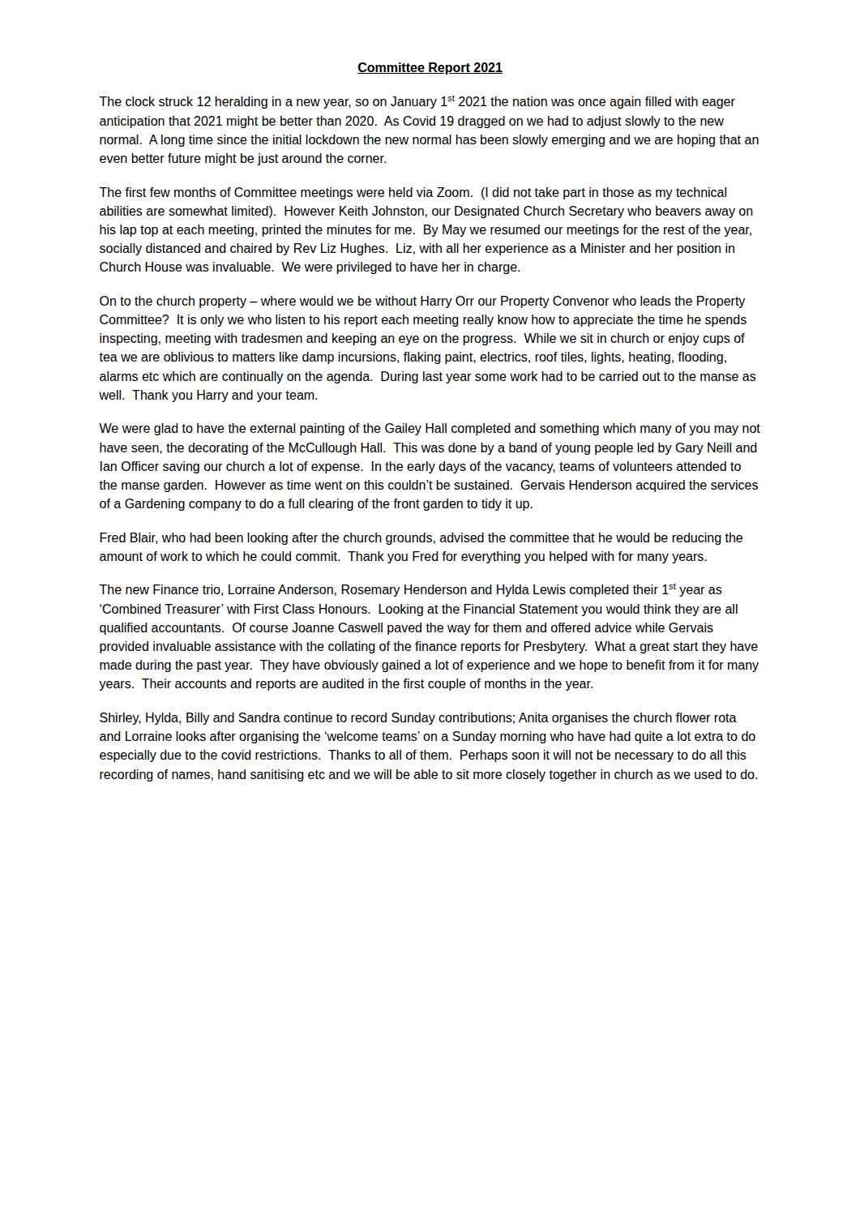Committee Report 2021
The clock struck 12 heralding in a new year, so on January 1st 2021 the nation was once again filled with eager anticipation that 2021 might be better than 2020. As Covid 19 dragged on we had to adjust slowly to the new normal. A long time since the initial lockdown the new normal has been slowly emerging and we are hoping that an even better future might be just around the corner.
The first few months of Committee meetings were held via Zoom. (I did not take part in those as my technical abilities are somewhat limited). However Keith Johnston, our Designated Church Secretary who beavers away on his lap top at each meeting, printed the minutes for me. By May we resumed our meetings for the rest of the year, socially distanced and chaired by Rev Liz Hughes. Liz, with all her experience as a Minister and her position in Church House was invaluable. We were privileged to have her in charge.
On to the church property – where would we be without Harry Orr our Property Convenor who leads the Property Committee? It is only we who listen to his report each meeting really know how to appreciate the time he spends inspecting, meeting with tradesmen and keeping an eye on the progress. While we sit in church or enjoy cups of tea we are oblivious to matters like damp incursions, flaking paint, electrics, roof tiles, lights, heating, flooding, alarms etc which are continually on the agenda. During last year some work had to be carried out to the manse as well. Thank you Harry and your team.
We were glad to have the external painting of the Gailey Hall completed and something which many of you may not have seen, the decorating of the McCullough Hall. This was done by a band of young people led by Gary Neill and Ian Officer saving our church a lot of expense. In the early days of the vacancy, teams of volunteers attended to the manse garden. However as time went on this couldn’t be sustained. Gervais Henderson acquired the services of a Gardening company to do a full clearing of the front garden to tidy it up.
Fred Blair, who had been looking after the church grounds, advised the committee that he would be reducing the amount of work to which he could commit. Thank you Fred for everything you helped with for many years.
The new Finance trio, Lorraine Anderson, Rosemary Henderson and Hylda Lewis completed their 1st year as ‘Combined Treasurer’ with First Class Honours. Looking at the Financial Statement you would think they are all qualified accountants. Of course Joanne Caswell paved the way for them and offered advice while Gervais provided invaluable assistance with the collating of the finance reports for Presbytery. What a great start they have made during the past year. They have obviously gained a lot of experience and we hope to benefit from it for many years. Their accounts and reports are audited in the first couple of months in the year.
Shirley, Hylda, Billy and Sandra continue to record Sunday contributions; Anita organises the church flower rota and Lorraine looks after organising the ‘welcome teams’ on a Sunday morning who have had quite a lot extra to do especially due to the covid restrictions. Thanks to all of them. Perhaps soon it will not be necessary to do all this recording of names, hand sanitising etc and we will be able to sit more closely together in church as we used to do.